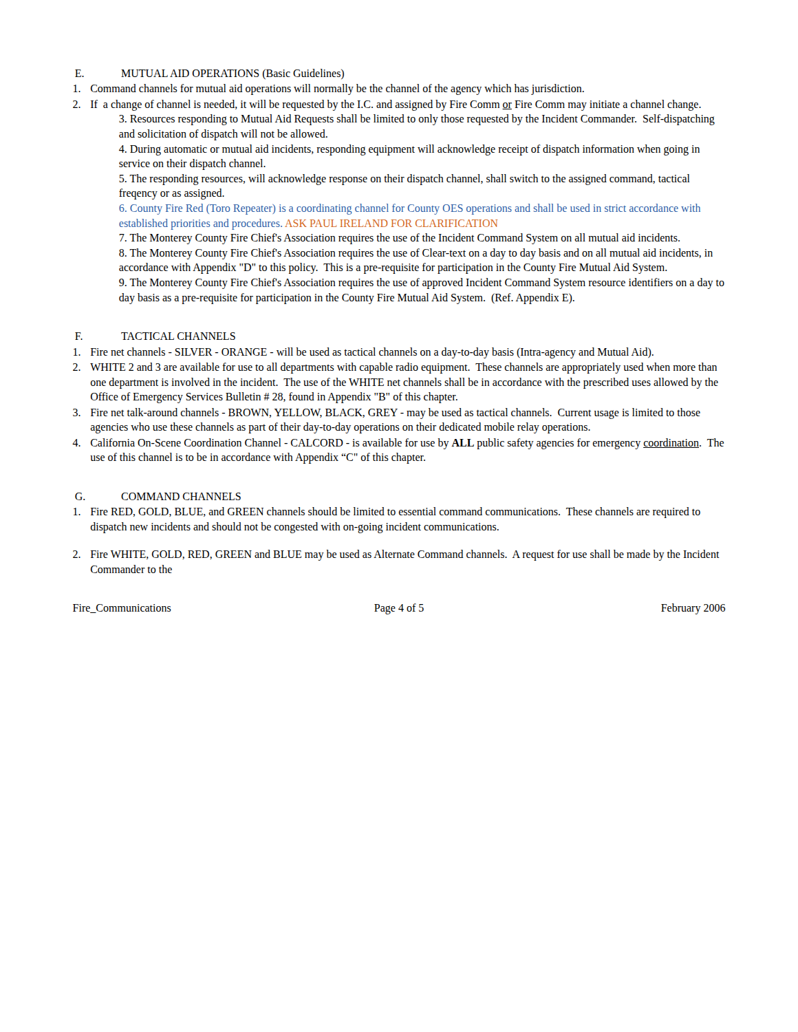E.
MUTUAL AID OPERATIONS (Basic Guidelines)
1. Command channels for mutual aid operations will normally be the channel of the agency which has jurisdiction.
2. If a change of channel is needed, it will be requested by the I.C. and assigned by Fire Comm or Fire Comm may initiate a channel change.
3. Resources responding to Mutual Aid Requests shall be limited to only those requested by the Incident Commander. Self-dispatching and solicitation of dispatch will not be allowed.
4. During automatic or mutual aid incidents, responding equipment will acknowledge receipt of dispatch information when going in service on their dispatch channel.
5. The responding resources, will acknowledge response on their dispatch channel, shall switch to the assigned command, tactical freqency or as assigned.
6. County Fire Red (Toro Repeater) is a coordinating channel for County OES operations and shall be used in strict accordance with established priorities and procedures. ASK PAUL IRELAND FOR CLARIFICATION
7. The Monterey County Fire Chief's Association requires the use of the Incident Command System on all mutual aid incidents.
8. The Monterey County Fire Chief's Association requires the use of Clear-text on a day to day basis and on all mutual aid incidents, in accordance with Appendix "D" to this policy. This is a pre-requisite for participation in the County Fire Mutual Aid System.
9. The Monterey County Fire Chief's Association requires the use of approved Incident Command System resource identifiers on a day to day basis as a pre-requisite for participation in the County Fire Mutual Aid System. (Ref. Appendix E).
F.
TACTICAL CHANNELS
1. Fire net channels - SILVER - ORANGE - will be used as tactical channels on a day-to-day basis (Intra-agency and Mutual Aid).
2. WHITE 2 and 3 are available for use to all departments with capable radio equipment. These channels are appropriately used when more than one department is involved in the incident. The use of the WHITE net channels shall be in accordance with the prescribed uses allowed by the Office of Emergency Services Bulletin # 28, found in Appendix "B" of this chapter.
3. Fire net talk-around channels - BROWN, YELLOW, BLACK, GREY - may be used as tactical channels. Current usage is limited to those agencies who use these channels as part of their day-to-day operations on their dedicated mobile relay operations.
4. California On-Scene Coordination Channel - CALCORD - is available for use by ALL public safety agencies for emergency coordination. The use of this channel is to be in accordance with Appendix “C" of this chapter.
G.
COMMAND CHANNELS
1. Fire RED, GOLD, BLUE, and GREEN channels should be limited to essential command communications. These channels are required to dispatch new incidents and should not be congested with on-going incident communications.
2. Fire WHITE, GOLD, RED, GREEN and BLUE may be used as Alternate Command channels. A request for use shall be made by the Incident Commander to the
Fire_Communications
Page 4 of 5
February 2006